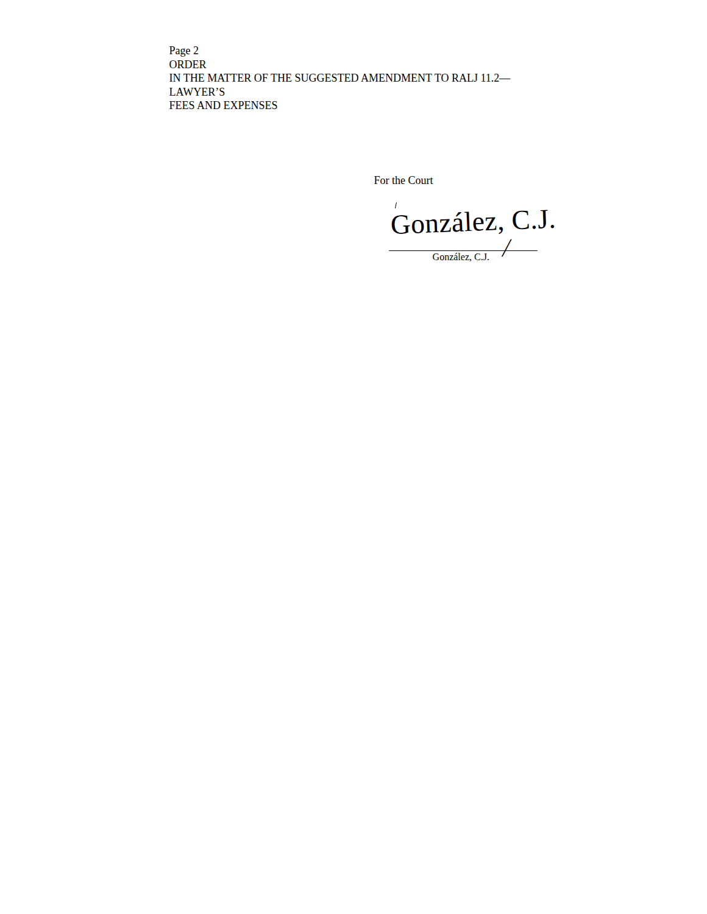Page 2
ORDER
IN THE MATTER OF THE SUGGESTED AMENDMENT TO RALJ 11.2—LAWYER’S
FEES AND EXPENSES
For the Court
González, C.J. ⁄ González, C.J.